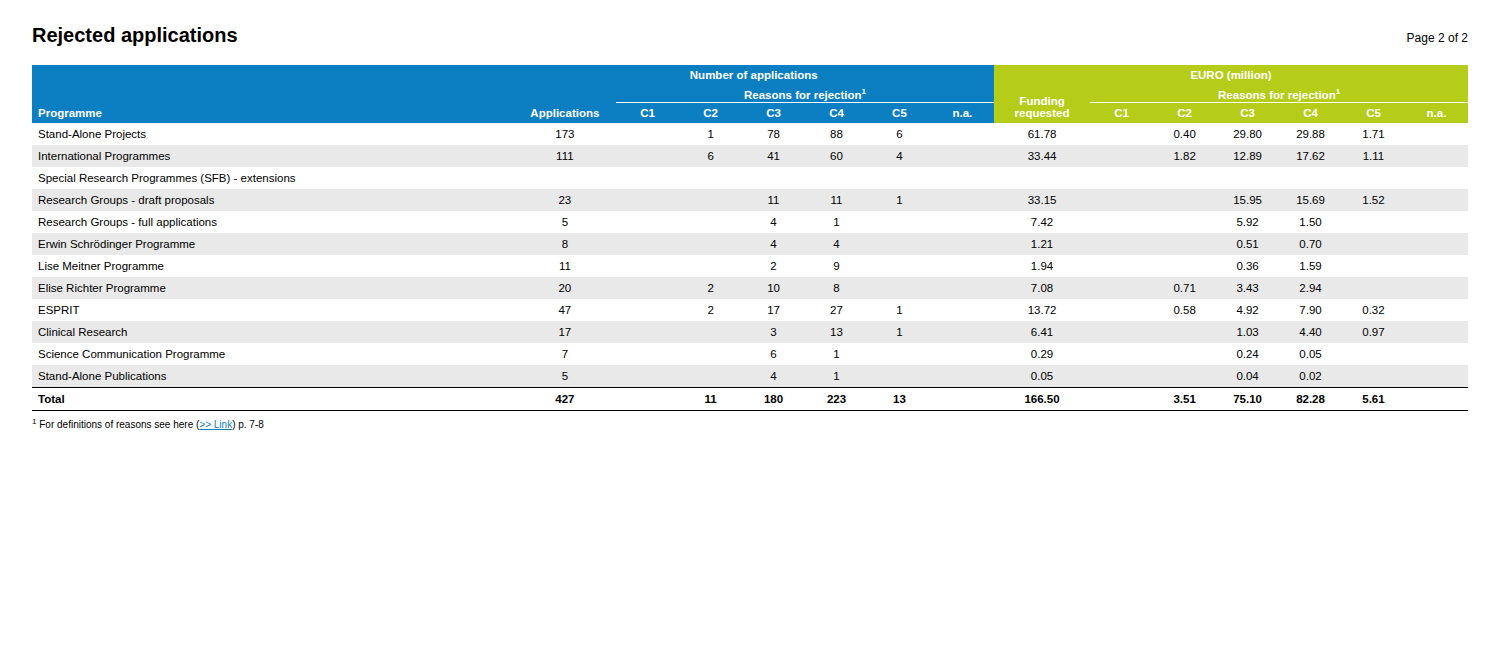Rejected applications
Page 2 of 2
| Programme | Number of applications | EURO (million) |
| --- | --- | --- |
| Applications | Reasons for rejection 1 | Funding requested | Reasons for rejection 1 |
| C1 | C2 | C3 | C4 | C5 | n.a. | C1 | C2 | C3 | C4 | C5 | n.a. |
| Stand-Alone Projects | 173 | | 1 | 78 | 88 | 6 | | 61.78 | | 0.40 | 29.80 | 29.88 | 1.71 | |
| International Programmes | 111 | | 6 | 41 | 60 | 4 | | 33.44 | | 1.82 | 12.89 | 17.62 | 1.11 | |
| Special Research Programmes (SFB) - extensions | | | | | | | | | | | | | | |
| Research Groups - draft proposals | 23 | | | 11 | 11 | 1 | | 33.15 | | | 15.95 | 15.69 | 1.52 | |
| Research Groups - full applications | 5 | | | 4 | 1 | | | 7.42 | | | 5.92 | 1.50 | | |
| Erwin Schrödinger Programme | 8 | | | 4 | 4 | | | 1.21 | | | 0.51 | 0.70 | | |
| Lise Meitner Programme | 11 | | | 2 | 9 | | | 1.94 | | | 0.36 | 1.59 | | |
| Elise Richter Programme | 20 | | 2 | 10 | 8 | | | 7.08 | | 0.71 | 3.43 | 2.94 | | |
| ESPRIT | 47 | | 2 | 17 | 27 | 1 | | 13.72 | | 0.58 | 4.92 | 7.90 | 0.32 | |
| Clinical Research | 17 | | | 3 | 13 | 1 | | 6.41 | | | 1.03 | 4.40 | 0.97 | |
| Science Communication Programme | 7 | | | 6 | 1 | | | 0.29 | | | 0.24 | 0.05 | | |
| Stand-Alone Publications | 5 | | | 4 | 1 | | | 0.05 | | | 0.04 | 0.02 | | |
| Total | 427 | | 11 | 180 | 223 | 13 | | 166.50 | | 3.51 | 75.10 | 82.28 | 5.61 | |
1 For definitions of reasons see here (>> Link) p. 7-8